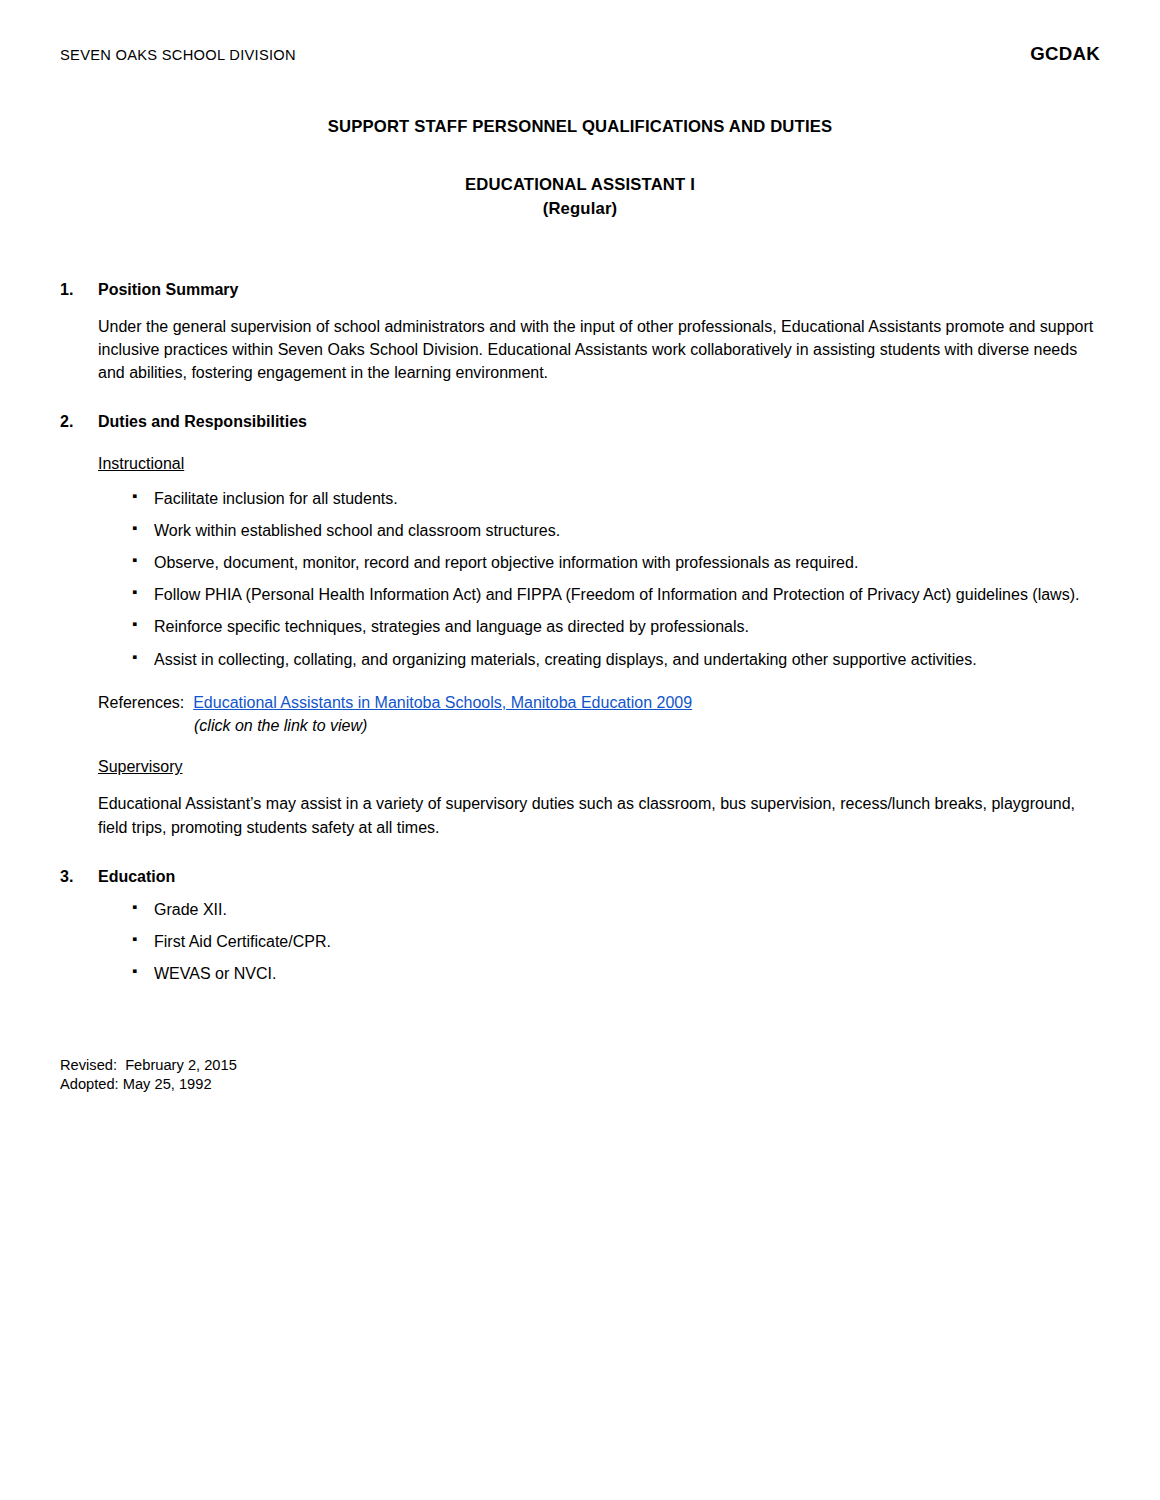Seven Oaks School Division GCDAK
Support Staff Personnel Qualifications and Duties
Educational Assistant I (Regular)
Position Summary
Under the general supervision of school administrators and with the input of other professionals, Educational Assistants promote and support inclusive practices within Seven Oaks School Division. Educational Assistants work collaboratively in assisting students with diverse needs and abilities, fostering engagement in the learning environment.
Duties and Responsibilities
Instructional
Facilitate inclusion for all students.
Work within established school and classroom structures.
Observe, document, monitor, record and report objective information with professionals as required.
Follow PHIA (Personal Health Information Act) and FIPPA (Freedom of Information and Protection of Privacy Act) guidelines (laws).
Reinforce specific techniques, strategies and language as directed by professionals.
Assist in collecting, collating, and organizing materials, creating displays, and undertaking other supportive activities.
References: Educational Assistants in Manitoba Schools, Manitoba Education 2009 (click on the link to view)
Supervisory
Educational Assistant’s may assist in a variety of supervisory duties such as classroom, bus supervision, recess/lunch breaks, playground, field trips, promoting students safety at all times.
Education
Grade XII.
First Aid Certificate/CPR.
WEVAS or NVCI.
Revised: February 2, 2015
Adopted: May 25, 1992